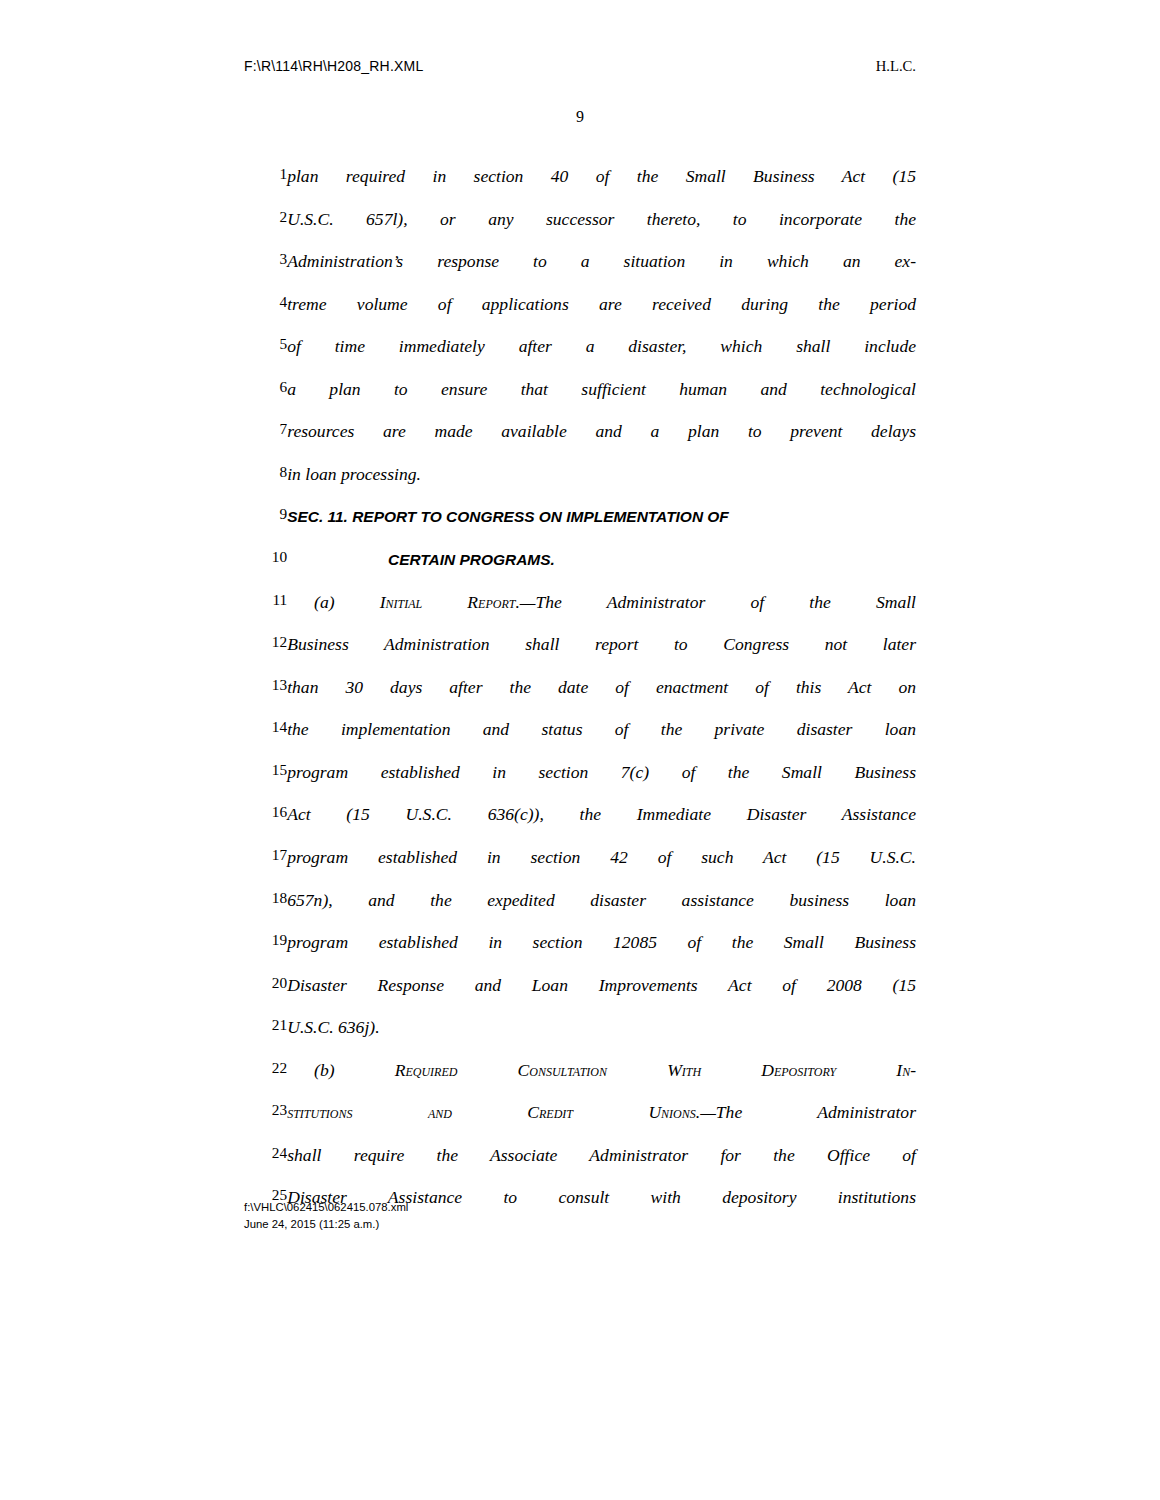F:\R\114\RH\H208_RH.XML
H.L.C.
9
| 1 | plan required in section 40 of the Small Business Act (15 |
| 2 | U.S.C. 657l), or any successor thereto, to incorporate the |
| 3 | Administration’s response to a situation in which an ex- |
| 4 | treme volume of applications are received during the period |
| 5 | of time immediately after a disaster, which shall include |
| 6 | a plan to ensure that sufficient human and technological |
| 7 | resources are made available and a plan to prevent delays |
| 8 | in loan processing. |
| 9 | SEC. 11. REPORT TO CONGRESS ON IMPLEMENTATION OF |
| 10 | CERTAIN PROGRAMS. |
| 11 | (a) Initial Report. —The Administrator of the Small |
| 12 | Business Administration shall report to Congress not later |
| 13 | than 30 days after the date of enactment of this Act on |
| 14 | the implementation and status of the private disaster loan |
| 15 | program established in section 7(c) of the Small Business |
| 16 | Act (15 U.S.C. 636(c)), the Immediate Disaster Assistance |
| 17 | program established in section 42 of such Act (15 U.S.C. |
| 18 | 657n), and the expedited disaster assistance business loan |
| 19 | program established in section 12085 of the Small Business |
| 20 | Disaster Response and Loan Improvements Act of 2008 (15 |
| 21 | U.S.C. 636j). |
| 22 | (b) Required Consultation With Depository In- |
| 23 | stitutions and Credit Unions. —The Administrator |
| 24 | shall require the Associate Administrator for the Office of |
| 25 | Disaster Assistance to consult with depository institutions |
f:\VHLC\062415\062415.078.xml
June 24, 2015 (11:25 a.m.)